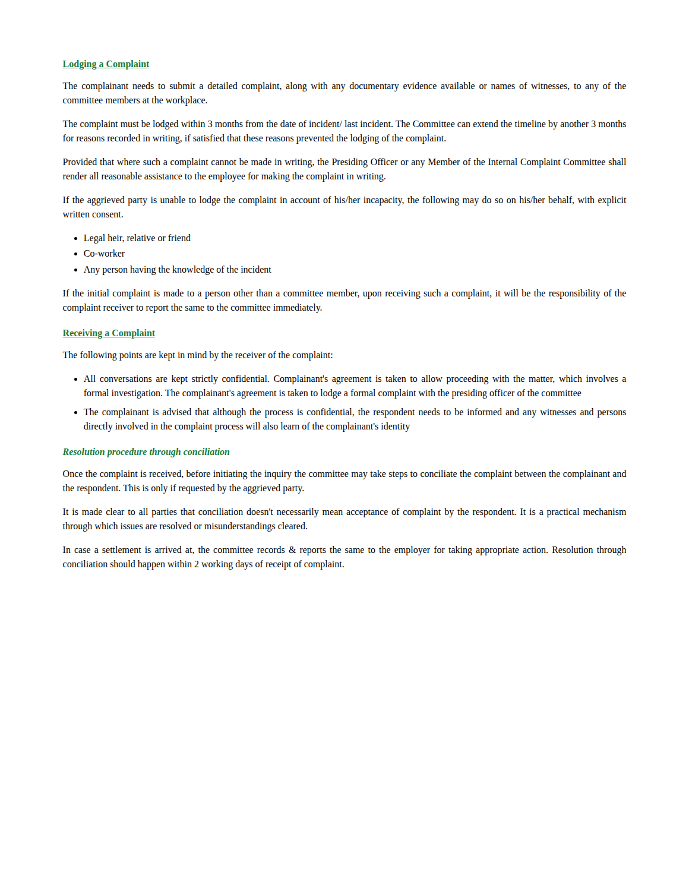Lodging a Complaint
The complainant needs to submit a detailed complaint, along with any documentary evidence available or names of witnesses, to any of the committee members at the workplace.
The complaint must be lodged within 3 months from the date of incident/ last incident. The Committee can extend the timeline by another 3 months for reasons recorded in writing, if satisfied that these reasons prevented the lodging of the complaint.
Provided that where such a complaint cannot be made in writing, the Presiding Officer or any Member of the Internal Complaint Committee shall render all reasonable assistance to the employee for making the complaint in writing.
If the aggrieved party is unable to lodge the complaint in account of his/her incapacity, the following may do so on his/her behalf, with explicit written consent.
Legal heir, relative or friend
Co-worker
Any person having the knowledge of the incident
If the initial complaint is made to a person other than a committee member, upon receiving such a complaint, it will be the responsibility of the complaint receiver to report the same to the committee immediately.
Receiving a Complaint
The following points are kept in mind by the receiver of the complaint:
All conversations are kept strictly confidential. Complainant's agreement is taken to allow proceeding with the matter, which involves a formal investigation. The complainant's agreement is taken to lodge a formal complaint with the presiding officer of the committee
The complainant is advised that although the process is confidential, the respondent needs to be informed and any witnesses and persons directly involved in the complaint process will also learn of the complainant's identity
Resolution procedure through conciliation
Once the complaint is received, before initiating the inquiry the committee may take steps to conciliate the complaint between the complainant and the respondent. This is only if requested by the aggrieved party.
It is made clear to all parties that conciliation doesn't necessarily mean acceptance of complaint by the respondent. It is a practical mechanism through which issues are resolved or misunderstandings cleared.
In case a settlement is arrived at, the committee records & reports the same to the employer for taking appropriate action. Resolution through conciliation should happen within 2 working days of receipt of complaint.